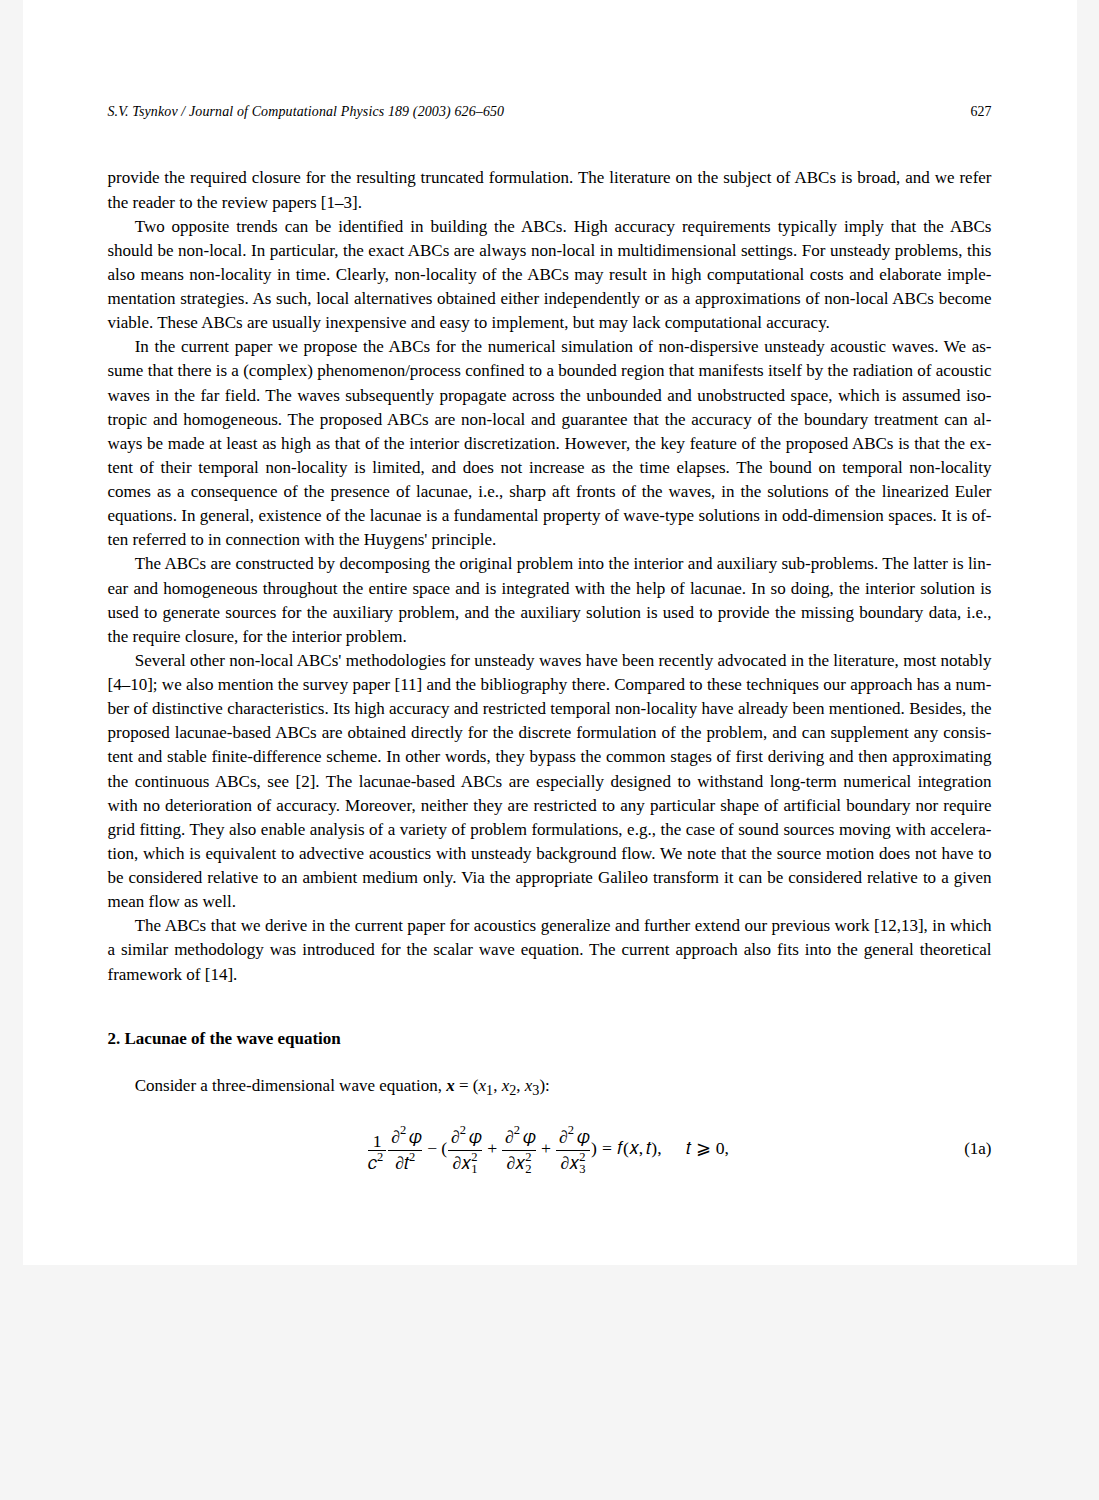S.V. Tsynkov / Journal of Computational Physics 189 (2003) 626–650 627
provide the required closure for the resulting truncated formulation. The literature on the subject of ABCs is broad, and we refer the reader to the review papers [1–3].
Two opposite trends can be identified in building the ABCs. High accuracy requirements typically imply that the ABCs should be non-local. In particular, the exact ABCs are always non-local in multidimensional settings. For unsteady problems, this also means non-locality in time. Clearly, non-locality of the ABCs may result in high computational costs and elaborate implementation strategies. As such, local alternatives obtained either independently or as a approximations of non-local ABCs become viable. These ABCs are usually inexpensive and easy to implement, but may lack computational accuracy.
In the current paper we propose the ABCs for the numerical simulation of non-dispersive unsteady acoustic waves. We assume that there is a (complex) phenomenon/process confined to a bounded region that manifests itself by the radiation of acoustic waves in the far field. The waves subsequently propagate across the unbounded and unobstructed space, which is assumed isotropic and homogeneous. The proposed ABCs are non-local and guarantee that the accuracy of the boundary treatment can always be made at least as high as that of the interior discretization. However, the key feature of the proposed ABCs is that the extent of their temporal non-locality is limited, and does not increase as the time elapses. The bound on temporal non-locality comes as a consequence of the presence of lacunae, i.e., sharp aft fronts of the waves, in the solutions of the linearized Euler equations. In general, existence of the lacunae is a fundamental property of wave-type solutions in odd-dimension spaces. It is often referred to in connection with the Huygens' principle.
The ABCs are constructed by decomposing the original problem into the interior and auxiliary sub-problems. The latter is linear and homogeneous throughout the entire space and is integrated with the help of lacunae. In so doing, the interior solution is used to generate sources for the auxiliary problem, and the auxiliary solution is used to provide the missing boundary data, i.e., the require closure, for the interior problem.
Several other non-local ABCs' methodologies for unsteady waves have been recently advocated in the literature, most notably [4–10]; we also mention the survey paper [11] and the bibliography there. Compared to these techniques our approach has a number of distinctive characteristics. Its high accuracy and restricted temporal non-locality have already been mentioned. Besides, the proposed lacunae-based ABCs are obtained directly for the discrete formulation of the problem, and can supplement any consistent and stable finite-difference scheme. In other words, they bypass the common stages of first deriving and then approximating the continuous ABCs, see [2]. The lacunae-based ABCs are especially designed to withstand long-term numerical integration with no deterioration of accuracy. Moreover, neither they are restricted to any particular shape of artificial boundary nor require grid fitting. They also enable analysis of a variety of problem formulations, e.g., the case of sound sources moving with acceleration, which is equivalent to advective acoustics with unsteady background flow. We note that the source motion does not have to be considered relative to an ambient medium only. Via the appropriate Galileo transform it can be considered relative to a given mean flow as well.
The ABCs that we derive in the current paper for acoustics generalize and further extend our previous work [12,13], in which a similar methodology was introduced for the scalar wave equation. The current approach also fits into the general theoretical framework of [14].
2. Lacunae of the wave equation
Consider a three-dimensional wave equation, x = (x1, x2, x3):
1 c2 ∂2φ ∂t2 − ( ∂2φ ∂x12 + ∂2φ ∂x22 + ∂2φ ∂x32 ) = f ( x , t ) , t ⩾ 0 ,
(1a)